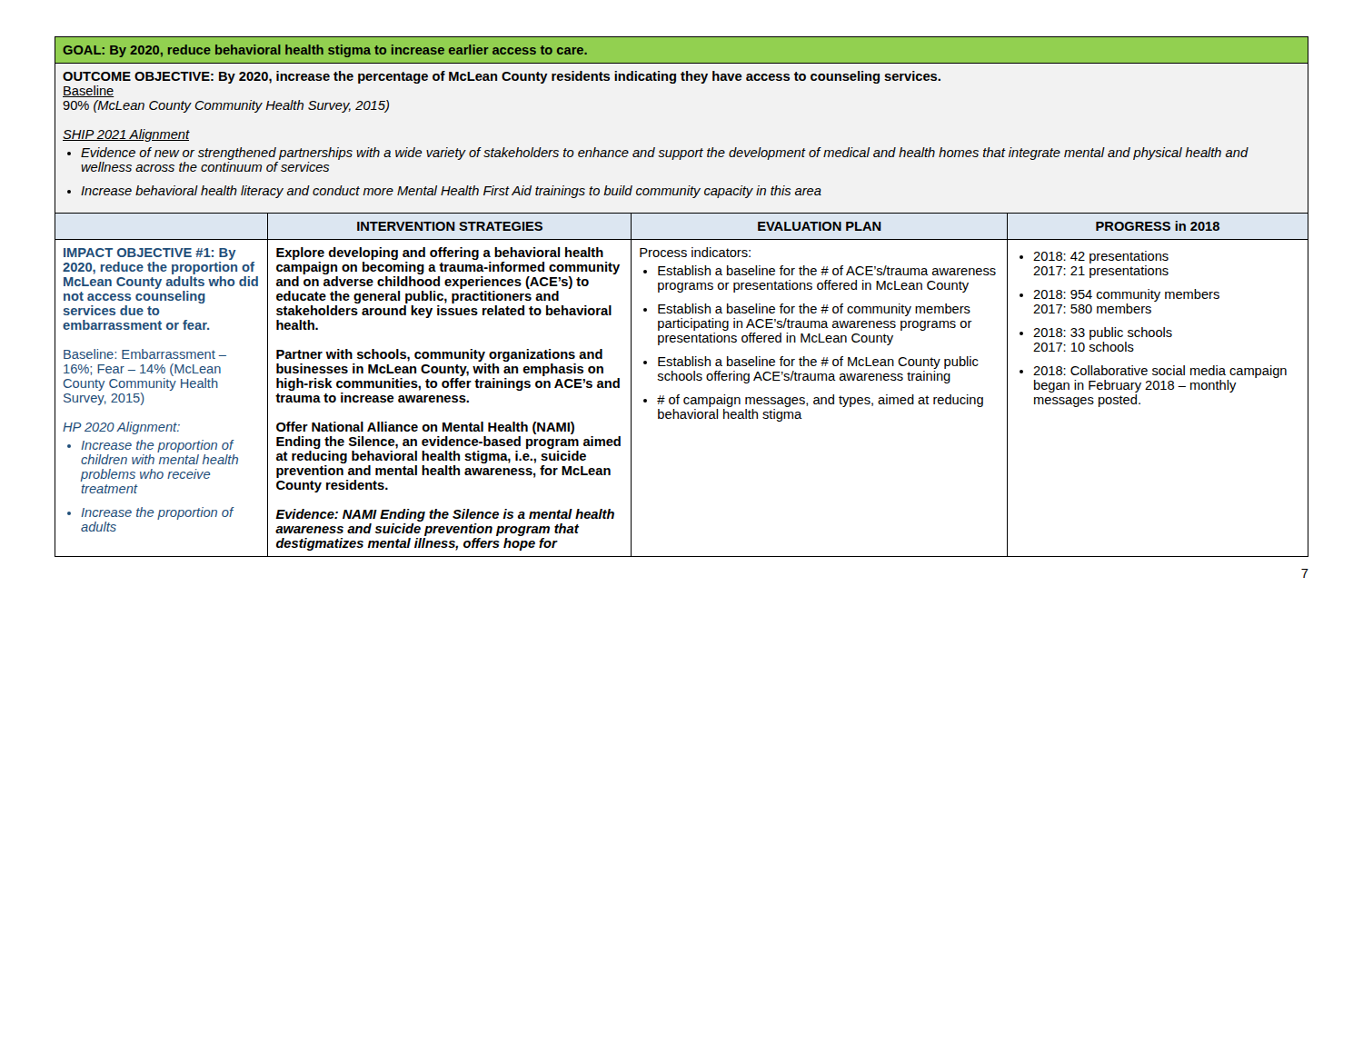| GOAL: By 2020, reduce behavioral health stigma to increase earlier access to care. |
| OUTCOME OBJECTIVE: By 2020, increase the percentage of McLean County residents indicating they have access to counseling services. Baseline 90% (McLean County Community Health Survey, 2015) SHIP 2021 Alignment Evidence of new or strengthened partnerships with a wide variety of stakeholders to enhance and support the development of medical and health homes that integrate mental and physical health and wellness across the continuum of services Increase behavioral health literacy and conduct more Mental Health First Aid trainings to build community capacity in this area |
| | INTERVENTION STRATEGIES | EVALUATION PLAN | PROGRESS in 2018 |
| IMPACT OBJECTIVE #1: By 2020, reduce the proportion of McLean County adults who did not access counseling services due to embarrassment or fear. Baseline: Embarrassment – 16%; Fear – 14% (McLean County Community Health Survey, 2015) HP 2020 Alignment: Increase the proportion of children with mental health problems who receive treatment Increase the proportion of adults | Explore developing and offering a behavioral health campaign on becoming a trauma-informed community and on adverse childhood experiences (ACE’s) to educate the general public, practitioners and stakeholders around key issues related to behavioral health. Partner with schools, community organizations and businesses in McLean County, with an emphasis on high-risk communities, to offer trainings on ACE’s and trauma to increase awareness. Offer National Alliance on Mental Health (NAMI) Ending the Silence, an evidence-based program aimed at reducing behavioral health stigma, i.e., suicide prevention and mental health awareness, for McLean County residents. Evidence: NAMI Ending the Silence is a mental health awareness and suicide prevention program that destigmatizes mental illness, offers hope for | Process indicators: Establish a baseline for the # of ACE’s/trauma awareness programs or presentations offered in McLean County Establish a baseline for the # of community members participating in ACE’s/trauma awareness programs or presentations offered in McLean County Establish a baseline for the # of McLean County public schools offering ACE’s/trauma awareness training # of campaign messages, and types, aimed at reducing behavioral health stigma | 2018: 42 presentations 2017: 21 presentations 2018: 954 community members 2017: 580 members 2018: 33 public schools 2017: 10 schools 2018: Collaborative social media campaign began in February 2018 – monthly messages posted. |
7